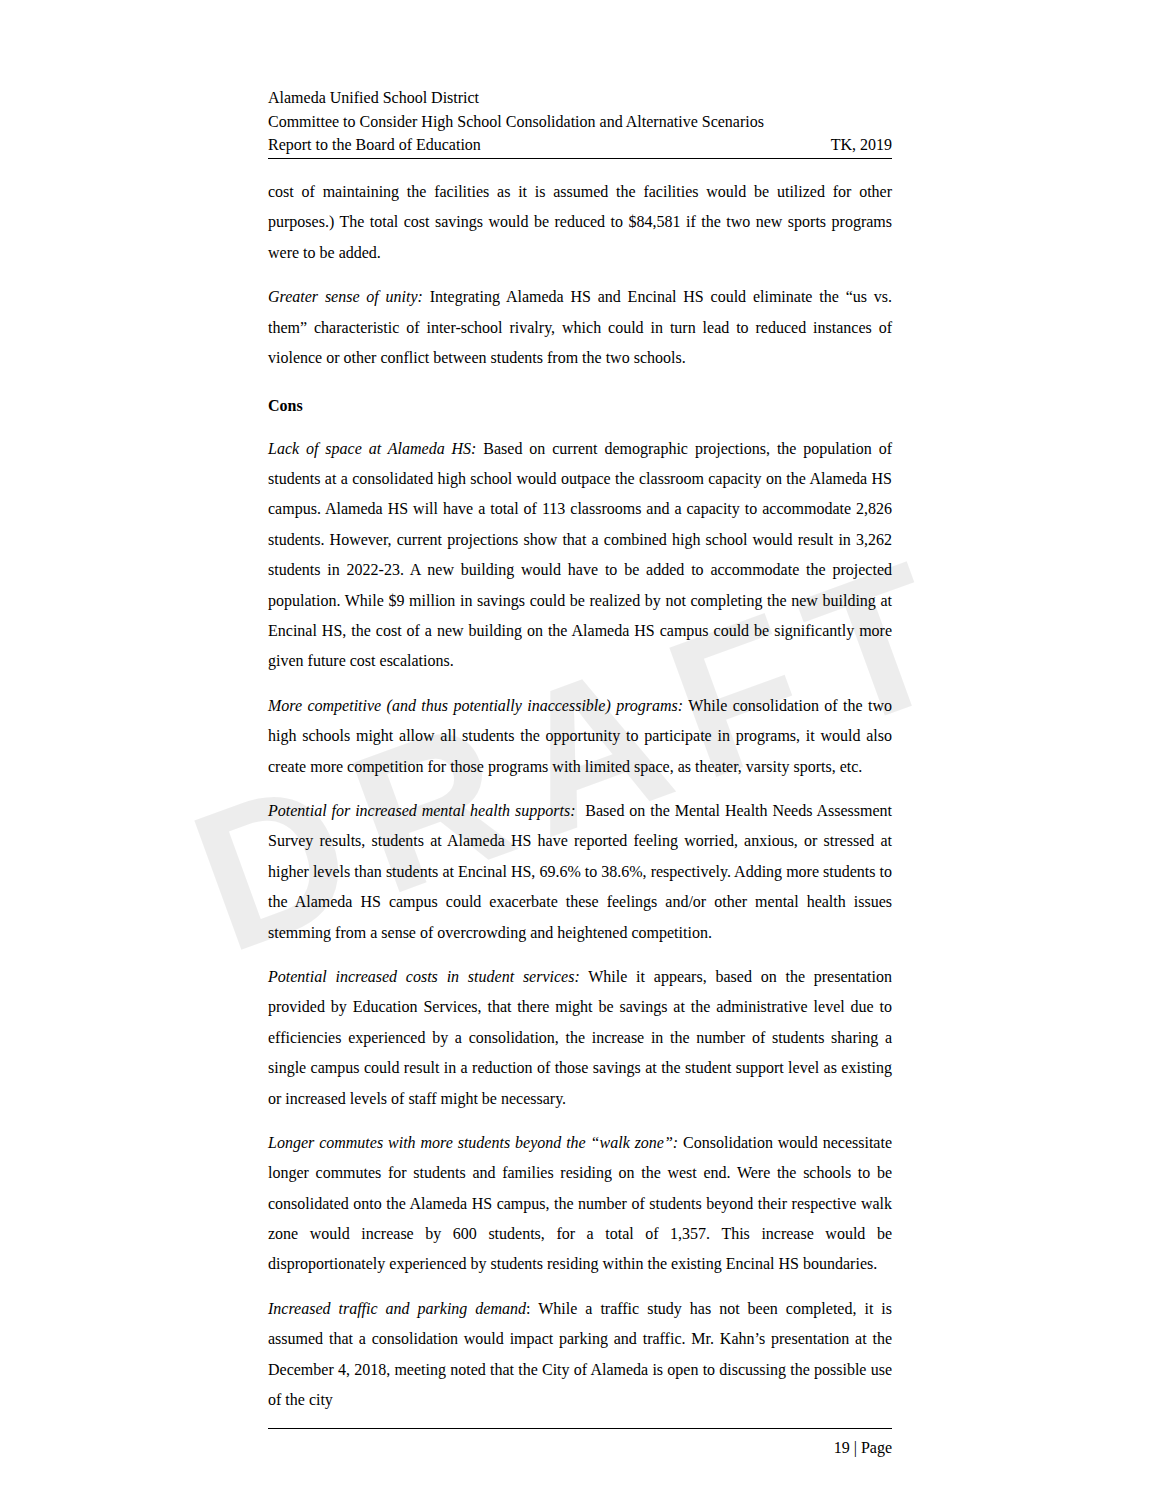DRAFT
| Alameda Unified School District Committee to Consider High School Consolidation and Alternative Scenarios Report to the Board of Education | TK, 2019 |
cost of maintaining the facilities as it is assumed the facilities would be utilized for other purposes.) The total cost savings would be reduced to $84,581 if the two new sports programs were to be added.
Greater sense of unity: Integrating Alameda HS and Encinal HS could eliminate the “us vs. them” characteristic of inter-school rivalry, which could in turn lead to reduced instances of violence or other conflict between students from the two schools.
Cons
Lack of space at Alameda HS: Based on current demographic projections, the population of students at a consolidated high school would outpace the classroom capacity on the Alameda HS campus. Alameda HS will have a total of 113 classrooms and a capacity to accommodate 2,826 students. However, current projections show that a combined high school would result in 3,262 students in 2022-23. A new building would have to be added to accommodate the projected population. While $9 million in savings could be realized by not completing the new building at Encinal HS, the cost of a new building on the Alameda HS campus could be significantly more given future cost escalations.
More competitive (and thus potentially inaccessible) programs: While consolidation of the two high schools might allow all students the opportunity to participate in programs, it would also create more competition for those programs with limited space, as theater, varsity sports, etc.
Potential for increased mental health supports: Based on the Mental Health Needs Assessment Survey results, students at Alameda HS have reported feeling worried, anxious, or stressed at higher levels than students at Encinal HS, 69.6% to 38.6%, respectively. Adding more students to the Alameda HS campus could exacerbate these feelings and/or other mental health issues stemming from a sense of overcrowding and heightened competition.
Potential increased costs in student services: While it appears, based on the presentation provided by Education Services, that there might be savings at the administrative level due to efficiencies experienced by a consolidation, the increase in the number of students sharing a single campus could result in a reduction of those savings at the student support level as existing or increased levels of staff might be necessary.
Longer commutes with more students beyond the “walk zone”: Consolidation would necessitate longer commutes for students and families residing on the west end. Were the schools to be consolidated onto the Alameda HS campus, the number of students beyond their respective walk zone would increase by 600 students, for a total of 1,357. This increase would be disproportionately experienced by students residing within the existing Encinal HS boundaries.
Increased traffic and parking demand: While a traffic study has not been completed, it is assumed that a consolidation would impact parking and traffic. Mr. Kahn’s presentation at the December 4, 2018, meeting noted that the City of Alameda is open to discussing the possible use of the city
19 | Page